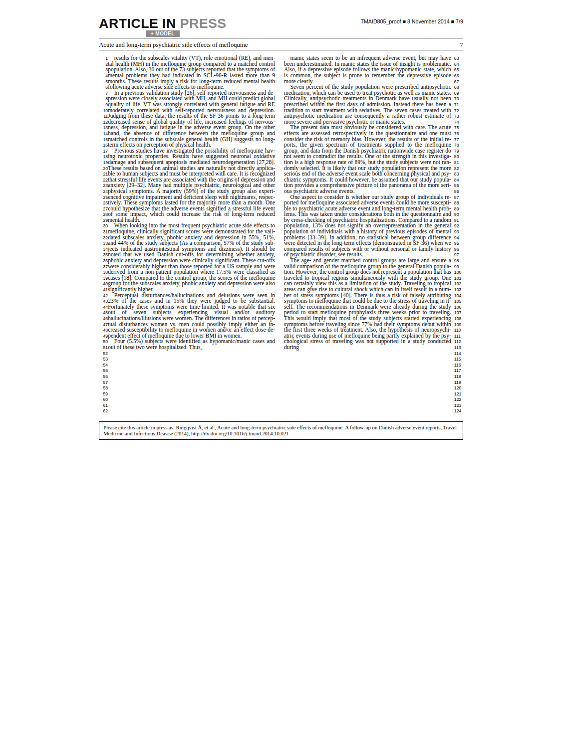ARTICLE IN PRESS
+ MODEL
TMAID805_proof ■ 8 November 2014 ■ 7/9
Acute and long-term psychiatric side effects of mefloquine
7
1
2
3
4
5
6
7
8
9
10
11
12
13
14
15
16
17
18
19
20
21
22
23
24
25
26
27
28
29
30
31
32
33
34
35
36
37
38
39
40
41
42
43
44
45
46
47
48
49
50
51
52
53
54
55
56
57
58
59
60
61
62
results for the subscales vitality (VT), role emotional (RE), and mental health (MH) in the mefloquine group compared to a matched control population. Also, 30 out of the 73 subjects reported that the symptoms of mental problems they had indicated in SCL-90-R lasted more than 9 months. These results imply a risk for long-term reduced mental health following acute adverse side effects to mefloquine.
In a previous validation study [26], self-reported nervousness and depression were closely associated with MH, and MH could predict global quality of life. VT was strongly correlated with general fatigue and RE moderately correlated with self-reported nervousness and depression. Judging from these data, the results of the SF-36 points to a long-term decreased sense of global quality of life, increased feelings of nervousness, depression, and fatigue in the adverse event group. On the other hand, the absence of difference between the mefloquine group and matched controls in the subscale general health (GH) suggests no long-term effects on perception of physical health.
Previous studies have investigated the possibility of mefloquine having neurotoxic properties. Results have suggested neuronal oxidative damage and subsequent apoptosis mediated neurodegeneration [27,28]. These results based on animal studies are naturally not directly applicable to human subjects and must be interpreted with care. It is recognized that stressful life events are associated with the origins of depression and anxiety [29–32]. Many had multiple psychiatric, neurological and other physical symptoms. A majority (59%) of the study group also experienced cognitive impairment and deficient sleep with nightmares, respectively. These symptoms lasted for the majority more than a month. One could hypothesize that the adverse events signified a stressful life event of some impact, which could increase the risk of long-term reduced mental health.
When looking into the most frequent psychiatric acute side effects to mefloquine, clinically significant scores were demonstrated for the validated subscales anxiety, phobic anxiety and depression in 55%, 51%, and 44% of the study subjects (As a comparison, 57% of the study subjects indicated gastrointestinal symptoms and dizziness). It should be noted that we used Danish cut-offs for determining whether anxiety, phobic anxiety and depression were clinically significant. These cut-offs were considerably higher than those reported for a US sample and were derived from a non-patient population where 17.5% were classified as cases [18]. Compared to the control group, the scores of the mefloquine group for the subscales anxiety, phobic anxiety and depression were also significantly higher.
Perceptual disturbances/hallucinations and delusions were seen in 23% of the cases and in 15% they were judged to be substantial. Fortunately these symptoms were time-limited. It was notable that six out of seven subjects experiencing visual and/or auditory hallucinations/illusions were women. The differences in ratios of perceptual disturbances women vs. men could possibly imply either an increased susceptibility to mefloquine in women and/or an effect dose-dependent effect of mefloquine due to lower BMI in women.
Four (5.5%) subjects were identified as hypomanic/manic cases and out of these two were hospitalized. Thus,
manic states seem to be an infrequent adverse event, but may have been underestimated. In manic states the issue of insight is problematic. Also, if a depressive episode follows the manic/hypomanic state, which is common, the subject is prone to remember the depressive episode more clearly.
Seven percent of the study population were prescribed antipsychotic medication, which can be used to treat psychotic as well as manic states. Clinically, antipsychotic treatments in Denmark have usually not been prescribed within the first days of admission. Instead there has been a tradition to start treatment with sedatives. The seven cases treated with antipsychotic medication are consequently a rather robust estimate of more severe and pervasive psychotic or manic states.
The present data must obviously be considered with care. The acute effects are assessed retrospectively in the questionnaire and one must consider the risk of memory bias. However, the results of the initial reports, the given spectrum of treatments supplied to the mefloquine group, and data from the Danish psychiatric nationwide case register do not seem to contradict the results. One of the strength in this investigation is a high response rate of 89%, but the study subjects were not randomly selected. It is likely that our study population represent the more serious end of the adverse event scale both concerning physical and psychiatric symptoms. It could however, be assumed that our study population provides a comprehensive picture of the panorama of the more serious psychiatric adverse events.
One aspect to consider is whether our study group of individuals reported for mefloquine associated adverse events could be more susceptible to psychiatric acute adverse event and long-term mental health problems. This was taken under considerations both in the questionnaire and by cross-checking of psychiatric hospitalizations. Compared to a random population, 13% does not signify an overrepresentation in the general population of individuals with a history of previous episodes of mental problems [33–39]. In addition, no statistical between group difference were detected in the long-term effects (demonstrated in SF-36) when we compared results of subjects with or without personal or family history of psychiatric disorder, see results.
The age- and gender matched control groups are large and ensure a valid comparison of the mefloquine group to the general Danish population. However, the control group does not represent a population that has traveled to tropical regions simultaneously with the study group. One can certainly view this as a limitation of the study. Traveling to tropical areas can give rise to cultural shock which can in itself result in a number of stress symptoms [40]. There is thus a risk of falsely attributing symptoms to mefloquine that could be due to the stress of traveling in itself. The recommendations in Denmark were already during the study period to start mefloquine prophylaxis three weeks prior to traveling. This would imply that most of the study subjects started experiencing symptoms before traveling since 77% had their symptoms debut within the first three weeks of treatment. Also, the hypothesis of neuropsychiatric events during use of mefloquine being partly explained by the psychological stress of traveling was not supported in a study conducted during
63
64
65
66
67
68
69
70
71
72
73
74
75
76
77
78
79
80
81
82
83
84
85
86
87
88
89
90
91
92
93
94
95
96
97
98
99
100
101
102
103
104
105
106
107
108
109
110
111
112
113
114
115
116
117
118
119
120
121
122
123
124
Please cite this article in press as: Ringqvist Å, et al., Acute and long-term psychiatric side effects of mefloquine: A follow-up on Danish adverse event reports, Travel Medicine and Infectious Disease (2014), http://dx.doi.org/10.1016/j.tmaid.2014.10.021